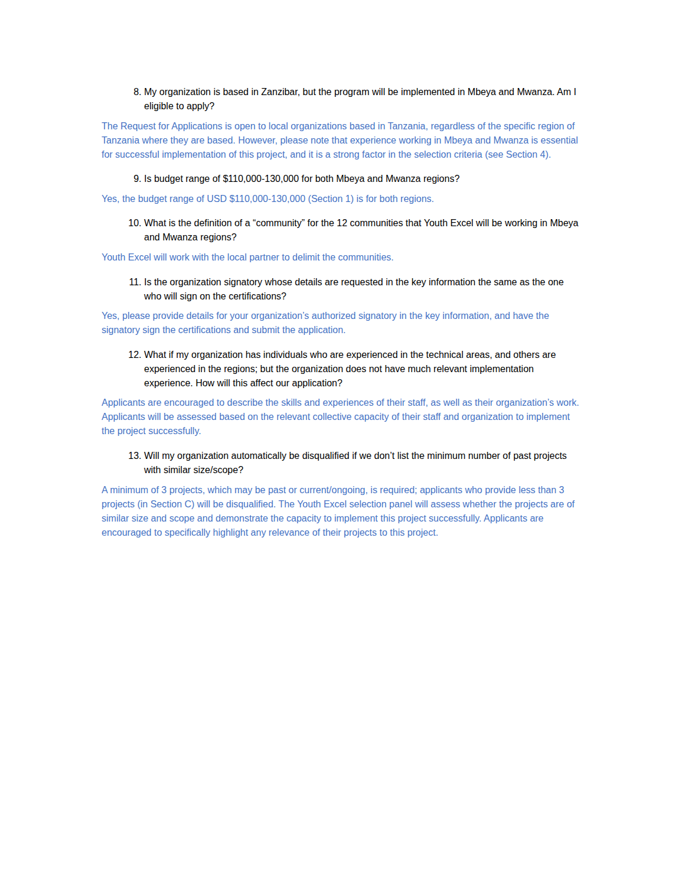My organization is based in Zanzibar, but the program will be implemented in Mbeya and Mwanza. Am I eligible to apply?
The Request for Applications is open to local organizations based in Tanzania, regardless of the specific region of Tanzania where they are based. However, please note that experience working in Mbeya and Mwanza is essential for successful implementation of this project, and it is a strong factor in the selection criteria (see Section 4).
Is budget range of $110,000-130,000 for both Mbeya and Mwanza regions?
Yes, the budget range of USD $110,000-130,000 (Section 1) is for both regions.
What is the definition of a “community” for the 12 communities that Youth Excel will be working in Mbeya and Mwanza regions?
Youth Excel will work with the local partner to delimit the communities.
Is the organization signatory whose details are requested in the key information the same as the one who will sign on the certifications?
Yes, please provide details for your organization’s authorized signatory in the key information, and have the signatory sign the certifications and submit the application.
What if my organization has individuals who are experienced in the technical areas, and others are experienced in the regions; but the organization does not have much relevant implementation experience. How will this affect our application?
Applicants are encouraged to describe the skills and experiences of their staff, as well as their organization’s work. Applicants will be assessed based on the relevant collective capacity of their staff and organization to implement the project successfully.
Will my organization automatically be disqualified if we don’t list the minimum number of past projects with similar size/scope?
A minimum of 3 projects, which may be past or current/ongoing, is required; applicants who provide less than 3 projects (in Section C) will be disqualified. The Youth Excel selection panel will assess whether the projects are of similar size and scope and demonstrate the capacity to implement this project successfully. Applicants are encouraged to specifically highlight any relevance of their projects to this project.